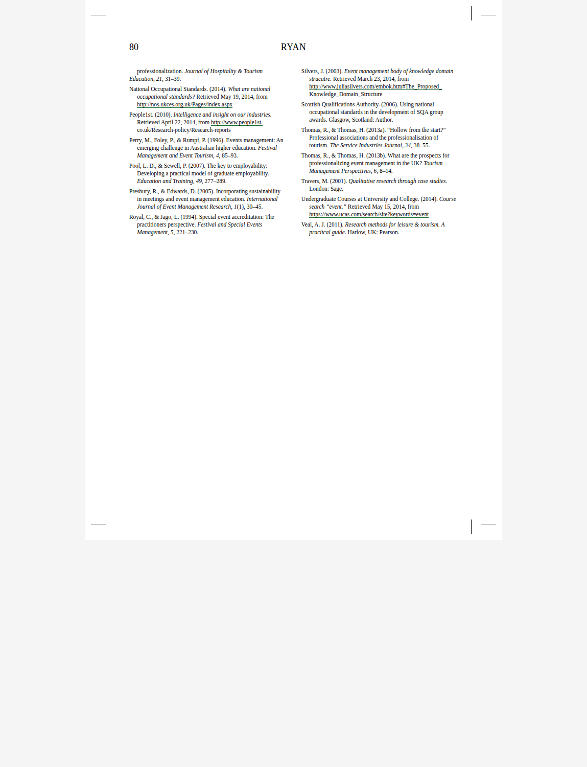80
RYAN
professionalization. Journal of Hospitality & Tourism Education, 21, 31–39.
National Occupational Standards. (2014). What are national occupational standards? Retrieved May 19, 2014, from http://nos.ukces.org.uk/Pages/index.aspx
People1st. (2010). Intelligence and insight on our industries. Retrieved April 22, 2014, from http://www.people1st. co.uk/Research-policy/Research-reports
Perry, M., Foley, P., & Rumpf, P. (1996). Events management: An emerging challenge in Australian higher education. Festival Management and Event Tourism, 4, 85–93.
Pool, L. D., & Sewell, P. (2007). The key to employability: Developing a practical model of graduate employability. Education and Training, 49, 277–289.
Presbury, R., & Edwards, D. (2005). Incorporating sustainability in meetings and event management education. International Journal of Event Management Research, 1(1), 30–45.
Royal, C., & Jago, L. (1994). Special event accreditation: The practitioners perspective. Festival and Special Events Management, 5, 221–230.
Silvers, J. (2003). Event management body of knowledge domain strucutre. Retrieved March 23, 2014, from http://www.juliasilvers.com/embok.htm#The_Proposed_ Knowledge_Domain_Structure
Scottish Qualifications Authority. (2006). Using national occupational standards in the development of SQA group awards. Glasgow, Scotland: Author.
Thomas, R., & Thomas, H. (2013a). “Hollow from the start?” Professional associations and the professionalisation of tourism. The Service Industries Journal, 34, 38–55.
Thomas, R., & Thomas, H. (2013b). What are the prospects for professionalizing event management in the UK? Tourism Management Perspectives, 6, 8–14.
Travers, M. (2001). Qualitative research through case studies. London: Sage.
Undergraduate Courses at University and College. (2014). Course search “event.” Retrieved May 15, 2014, from https://www.ucas.com/search/site?keywords=event
Veal, A. J. (2011). Research methods for leisure & tourism. A pracitcal guide. Harlow, UK: Pearson.